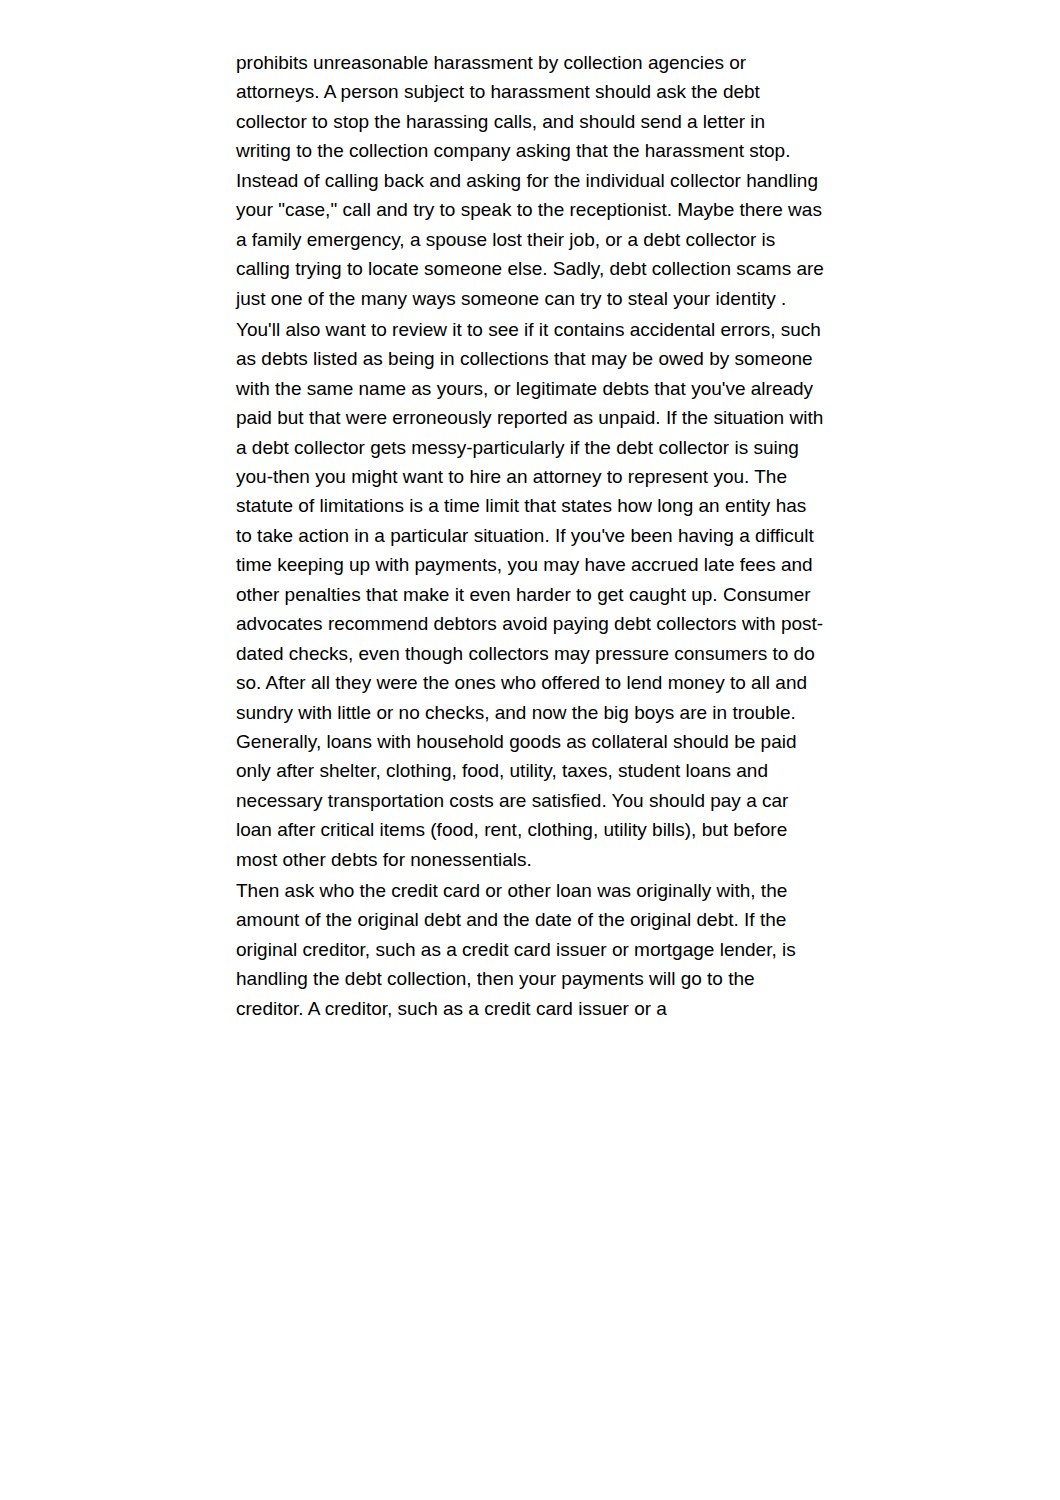prohibits unreasonable harassment by collection agencies or attorneys. A person subject to harassment should ask the debt collector to stop the harassing calls, and should send a letter in writing to the collection company asking that the harassment stop. Instead of calling back and asking for the individual collector handling your "case," call and try to speak to the receptionist. Maybe there was a family emergency, a spouse lost their job, or a debt collector is calling trying to locate someone else. Sadly, debt collection scams are just one of the many ways someone can try to steal your identity .
You'll also want to review it to see if it contains accidental errors, such as debts listed as being in collections that may be owed by someone with the same name as yours, or legitimate debts that you've already paid but that were erroneously reported as unpaid. If the situation with a debt collector gets messy-particularly if the debt collector is suing you-then you might want to hire an attorney to represent you. The statute of limitations is a time limit that states how long an entity has to take action in a particular situation. If you've been having a difficult time keeping up with payments, you may have accrued late fees and other penalties that make it even harder to get caught up. Consumer advocates recommend debtors avoid paying debt collectors with post-dated checks, even though collectors may pressure consumers to do so. After all they were the ones who offered to lend money to all and sundry with little or no checks, and now the big boys are in trouble. Generally, loans with household goods as collateral should be paid only after shelter, clothing, food, utility, taxes, student loans and necessary transportation costs are satisfied. You should pay a car loan after critical items (food, rent, clothing, utility bills), but before most other debts for nonessentials.
Then ask who the credit card or other loan was originally with, the amount of the original debt and the date of the original debt. If the original creditor, such as a credit card issuer or mortgage lender, is handling the debt collection, then your payments will go to the creditor. A creditor, such as a credit card issuer or a